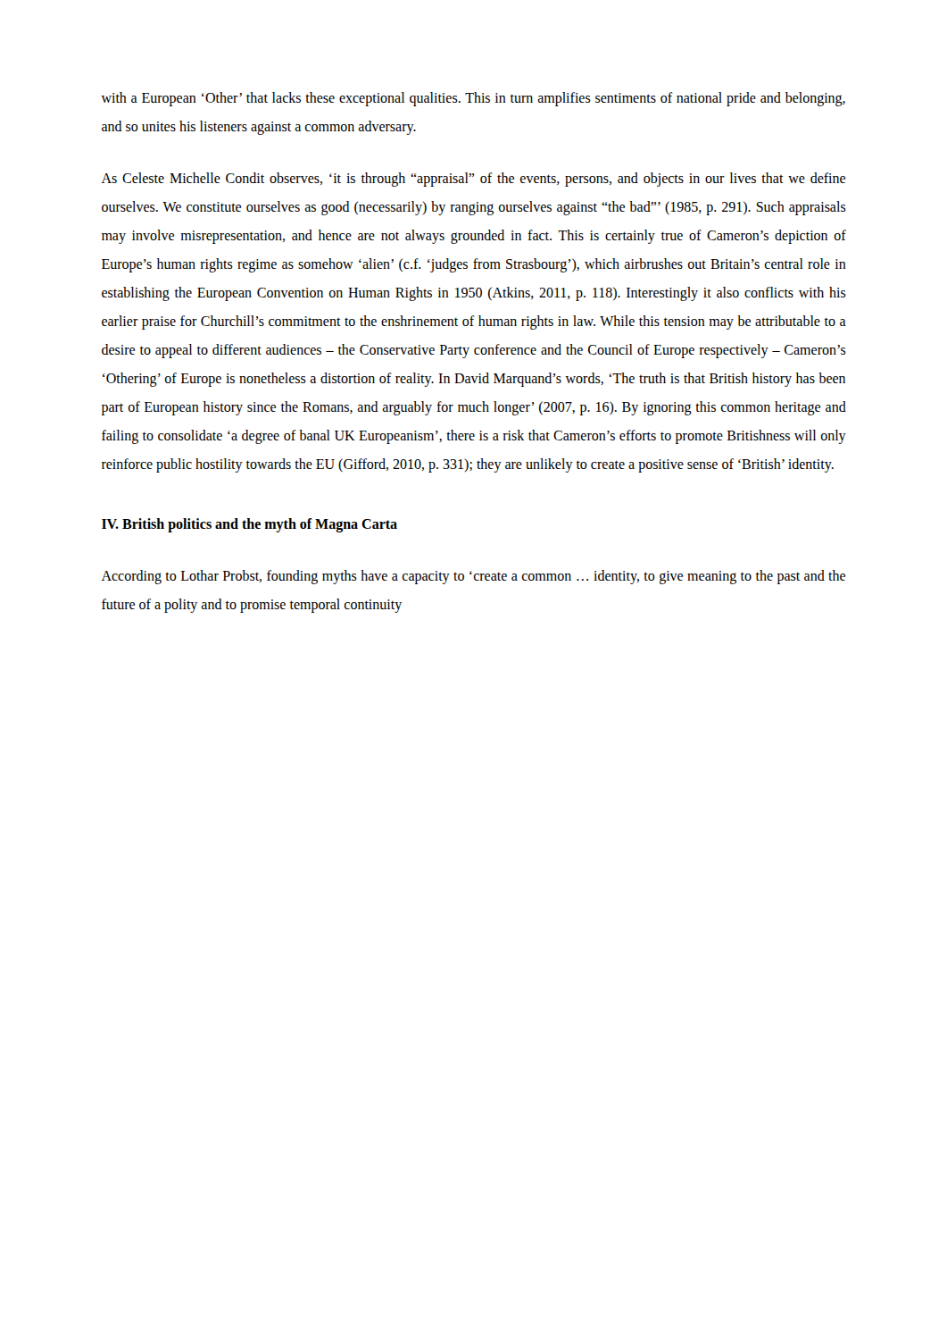with a European ‘Other’ that lacks these exceptional qualities. This in turn amplifies sentiments of national pride and belonging, and so unites his listeners against a common adversary.
As Celeste Michelle Condit observes, ‘it is through “appraisal” of the events, persons, and objects in our lives that we define ourselves. We constitute ourselves as good (necessarily) by ranging ourselves against “the bad”’ (1985, p. 291). Such appraisals may involve misrepresentation, and hence are not always grounded in fact. This is certainly true of Cameron’s depiction of Europe’s human rights regime as somehow ‘alien’ (c.f. ‘judges from Strasbourg’), which airbrushes out Britain’s central role in establishing the European Convention on Human Rights in 1950 (Atkins, 2011, p. 118). Interestingly it also conflicts with his earlier praise for Churchill’s commitment to the enshrinement of human rights in law. While this tension may be attributable to a desire to appeal to different audiences – the Conservative Party conference and the Council of Europe respectively – Cameron’s ‘Othering’ of Europe is nonetheless a distortion of reality. In David Marquand’s words, ‘The truth is that British history has been part of European history since the Romans, and arguably for much longer’ (2007, p. 16). By ignoring this common heritage and failing to consolidate ‘a degree of banal UK Europeanism’, there is a risk that Cameron’s efforts to promote Britishness will only reinforce public hostility towards the EU (Gifford, 2010, p. 331); they are unlikely to create a positive sense of ‘British’ identity.
IV. British politics and the myth of Magna Carta
According to Lothar Probst, founding myths have a capacity to ‘create a common … identity, to give meaning to the past and the future of a polity and to promise temporal continuity